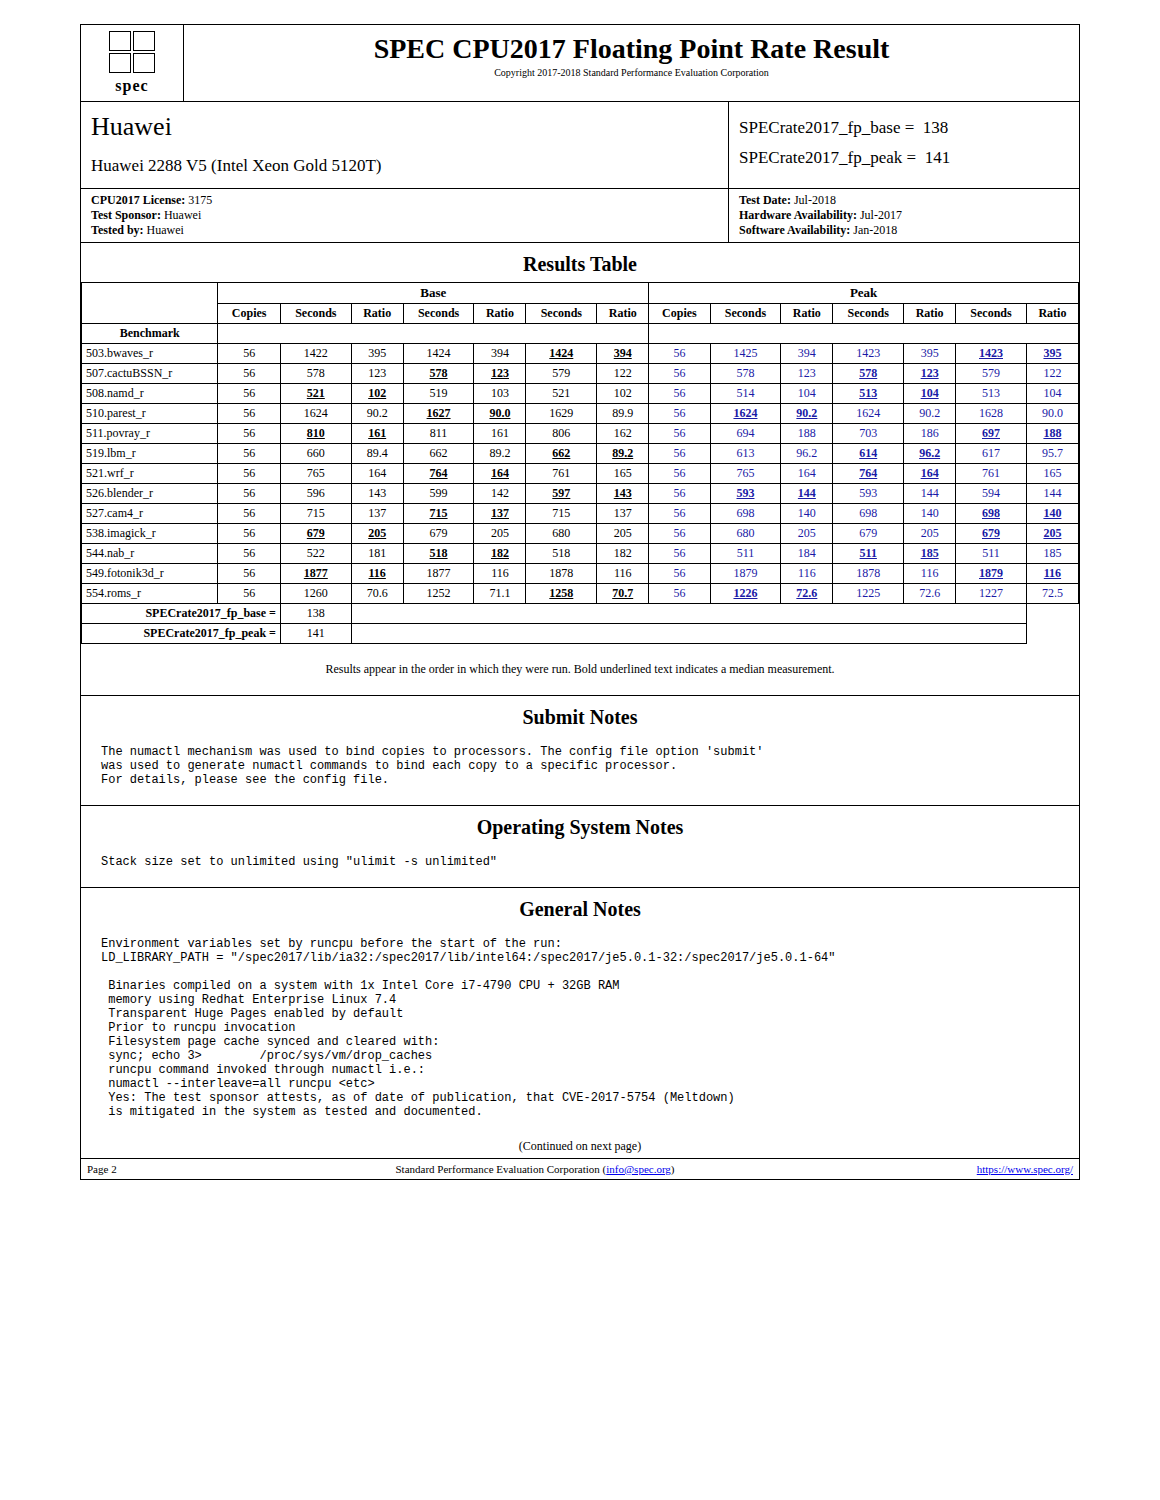spec
SPEC CPU2017 Floating Point Rate Result
Copyright 2017-2018 Standard Performance Evaluation Corporation
Huawei
Huawei 2288 V5 (Intel Xeon Gold 5120T)
SPECrate2017_fp_base = 138
SPECrate2017_fp_peak = 141
CPU2017 License: 3175
Test Sponsor: Huawei
Tested by: Huawei
Test Date: Jul-2018
Hardware Availability: Jul-2017
Software Availability: Jan-2018
Results Table
| | Base | Peak |
| --- | --- | --- |
| Copies | Seconds | Ratio | Seconds | Ratio | Seconds | Ratio | Copies | Seconds | Ratio | Seconds | Ratio | Seconds | Ratio |
| Benchmark | | |
| 503.bwaves_r | 56 | 1422 | 395 | 1424 | 394 | 1424 | 394 | 56 | 1425 | 394 | 1423 | 395 | 1423 | 395 |
| 507.cactuBSSN_r | 56 | 578 | 123 | 578 | 123 | 579 | 122 | 56 | 578 | 123 | 578 | 123 | 579 | 122 |
| 508.namd_r | 56 | 521 | 102 | 519 | 103 | 521 | 102 | 56 | 514 | 104 | 513 | 104 | 513 | 104 |
| 510.parest_r | 56 | 1624 | 90.2 | 1627 | 90.0 | 1629 | 89.9 | 56 | 1624 | 90.2 | 1624 | 90.2 | 1628 | 90.0 |
| 511.povray_r | 56 | 810 | 161 | 811 | 161 | 806 | 162 | 56 | 694 | 188 | 703 | 186 | 697 | 188 |
| 519.lbm_r | 56 | 660 | 89.4 | 662 | 89.2 | 662 | 89.2 | 56 | 613 | 96.2 | 614 | 96.2 | 617 | 95.7 |
| 521.wrf_r | 56 | 765 | 164 | 764 | 164 | 761 | 165 | 56 | 765 | 164 | 764 | 164 | 761 | 165 |
| 526.blender_r | 56 | 596 | 143 | 599 | 142 | 597 | 143 | 56 | 593 | 144 | 593 | 144 | 594 | 144 |
| 527.cam4_r | 56 | 715 | 137 | 715 | 137 | 715 | 137 | 56 | 698 | 140 | 698 | 140 | 698 | 140 |
| 538.imagick_r | 56 | 679 | 205 | 679 | 205 | 680 | 205 | 56 | 680 | 205 | 679 | 205 | 679 | 205 |
| 544.nab_r | 56 | 522 | 181 | 518 | 182 | 518 | 182 | 56 | 511 | 184 | 511 | 185 | 511 | 185 |
| 549.fotonik3d_r | 56 | 1877 | 116 | 1877 | 116 | 1878 | 116 | 56 | 1879 | 116 | 1878 | 116 | 1879 | 116 |
| 554.roms_r | 56 | 1260 | 70.6 | 1252 | 71.1 | 1258 | 70.7 | 56 | 1226 | 72.6 | 1225 | 72.6 | 1227 | 72.5 |
| SPECrate2017_fp_base = | 138 | |
| SPECrate2017_fp_peak = | 141 | |
Results appear in the order in which they were run. Bold underlined text indicates a median measurement.
Submit Notes
The numactl mechanism was used to bind copies to processors. The config file option 'submit'
was used to generate numactl commands to bind each copy to a specific processor.
For details, please see the config file.
Operating System Notes
Stack size set to unlimited using "ulimit -s unlimited"
General Notes
Environment variables set by runcpu before the start of the run:
LD_LIBRARY_PATH = "/spec2017/lib/ia32:/spec2017/lib/intel64:/spec2017/je5.0.1-32:/spec2017/je5.0.1-64"

 Binaries compiled on a system with 1x Intel Core i7-4790 CPU + 32GB RAM
 memory using Redhat Enterprise Linux 7.4
 Transparent Huge Pages enabled by default
 Prior to runcpu invocation
 Filesystem page cache synced and cleared with:
 sync; echo 3>        /proc/sys/vm/drop_caches
 runcpu command invoked through numactl i.e.:
 numactl --interleave=all runcpu <etc>
 Yes: The test sponsor attests, as of date of publication, that CVE-2017-5754 (Meltdown)
 is mitigated in the system as tested and documented.
(Continued on next page)
Page 2
Standard Performance Evaluation Corporation (info@spec.org)
https://www.spec.org/